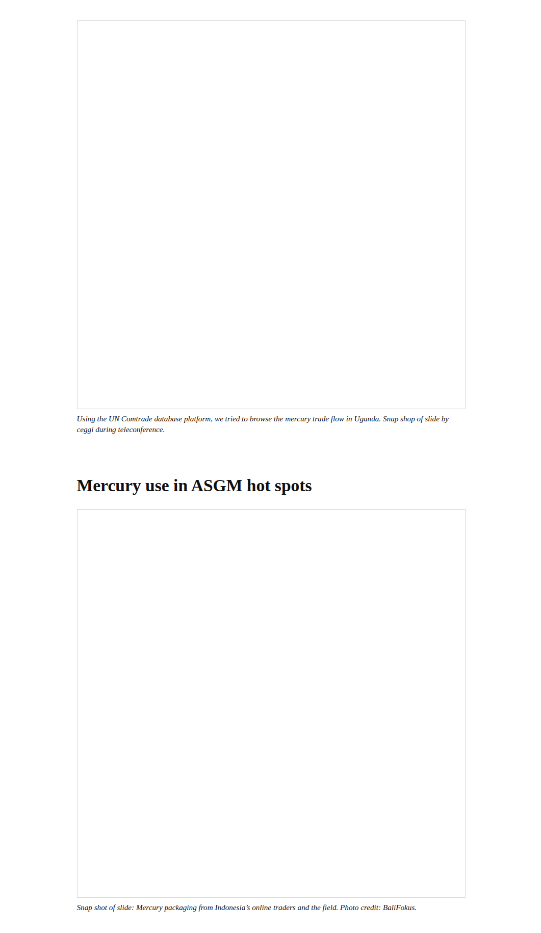Using the UN Comtrade database platform, we tried to browse the mercury trade flow in Uganda. Snap shop of slide by ceggi during teleconference.
Mercury use in ASGM hot spots
Snap shot of slide: Mercury packaging from Indonesia’s online traders and the field. Photo credit: BaliFokus.